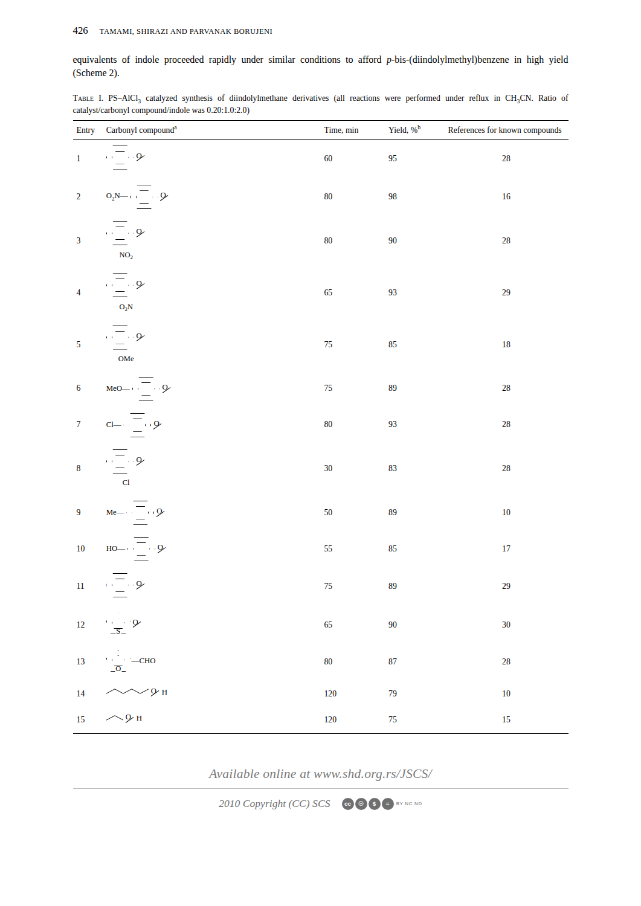426 Tamami, Shirazi and Parvanak Borujeni
equivalents of indole proceeded rapidly under similar conditions to afford p-bis-(diindolylmethyl)benzene in high yield (Scheme 2).
Table I. PS–AlCl3 catalyzed synthesis of diindolylmethane derivatives (all reactions were performed under reflux in CH3CN. Ratio of catalyst/carbonyl compound/indole was 0.20:1.0:2.0)
| Entry | Carbonyl compound a | Time, min | Yield, % b | References for known compounds |
| --- | --- | --- | --- | --- |
| 1 | O | 60 | 95 | 28 |
| 2 | O 2 N— O | 80 | 98 | 16 |
| 3 | O NO 2 | 80 | 90 | 28 |
| 4 | O O 2 N | 65 | 93 | 29 |
| 5 | O OMe | 75 | 85 | 18 |
| 6 | MeO— O | 75 | 89 | 28 |
| 7 | Cl— O | 80 | 93 | 28 |
| 8 | O Cl | 30 | 83 | 28 |
| 9 | Me— O | 50 | 89 | 10 |
| 10 | HO— O | 55 | 85 | 17 |
| 11 | N O | 75 | 89 | 29 |
| 12 | S O | 65 | 90 | 30 |
| 13 | O —CHO | 80 | 87 | 28 |
| 14 | O H | 120 | 79 | 10 |
| 15 | O H | 120 | 75 | 15 |
Available online at www.shd.org.rs/JSCS/
2010 Copyright (CC) SCS cc ☉ $ = BY NC ND